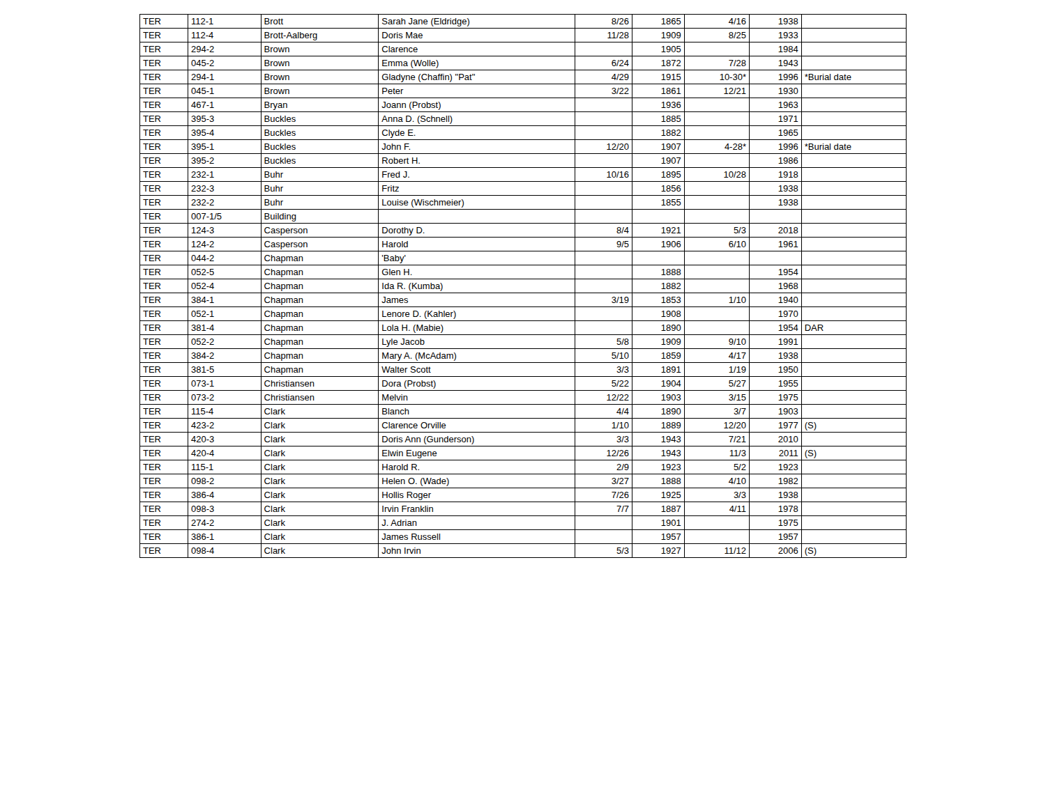| TER | 112-1 | Brott | Sarah Jane (Eldridge) | 8/26 | 1865 | 4/16 | 1938 | |
| TER | 112-4 | Brott-Aalberg | Doris Mae | 11/28 | 1909 | 8/25 | 1933 | |
| TER | 294-2 | Brown | Clarence | | 1905 | | 1984 | |
| TER | 045-2 | Brown | Emma (Wolle) | 6/24 | 1872 | 7/28 | 1943 | |
| TER | 294-1 | Brown | Gladyne (Chaffin) "Pat" | 4/29 | 1915 | 10-30* | 1996 | *Burial date |
| TER | 045-1 | Brown | Peter | 3/22 | 1861 | 12/21 | 1930 | |
| TER | 467-1 | Bryan | Joann (Probst) | | 1936 | | 1963 | |
| TER | 395-3 | Buckles | Anna D. (Schnell) | | 1885 | | 1971 | |
| TER | 395-4 | Buckles | Clyde E. | | 1882 | | 1965 | |
| TER | 395-1 | Buckles | John F. | 12/20 | 1907 | 4-28* | 1996 | *Burial date |
| TER | 395-2 | Buckles | Robert H. | | 1907 | | 1986 | |
| TER | 232-1 | Buhr | Fred J. | 10/16 | 1895 | 10/28 | 1918 | |
| TER | 232-3 | Buhr | Fritz | | 1856 | | 1938 | |
| TER | 232-2 | Buhr | Louise (Wischmeier) | | 1855 | | 1938 | |
| TER | 007-1/5 | Building | | | | | | |
| TER | 124-3 | Casperson | Dorothy D. | 8/4 | 1921 | 5/3 | 2018 | |
| TER | 124-2 | Casperson | Harold | 9/5 | 1906 | 6/10 | 1961 | |
| TER | 044-2 | Chapman | 'Baby' | | | | | |
| TER | 052-5 | Chapman | Glen H. | | 1888 | | 1954 | |
| TER | 052-4 | Chapman | Ida R. (Kumba) | | 1882 | | 1968 | |
| TER | 384-1 | Chapman | James | 3/19 | 1853 | 1/10 | 1940 | |
| TER | 052-1 | Chapman | Lenore D. (Kahler) | | 1908 | | 1970 | |
| TER | 381-4 | Chapman | Lola H. (Mabie) | | 1890 | | 1954 | DAR |
| TER | 052-2 | Chapman | Lyle Jacob | 5/8 | 1909 | 9/10 | 1991 | |
| TER | 384-2 | Chapman | Mary A. (McAdam) | 5/10 | 1859 | 4/17 | 1938 | |
| TER | 381-5 | Chapman | Walter Scott | 3/3 | 1891 | 1/19 | 1950 | |
| TER | 073-1 | Christiansen | Dora (Probst) | 5/22 | 1904 | 5/27 | 1955 | |
| TER | 073-2 | Christiansen | Melvin | 12/22 | 1903 | 3/15 | 1975 | |
| TER | 115-4 | Clark | Blanch | 4/4 | 1890 | 3/7 | 1903 | |
| TER | 423-2 | Clark | Clarence Orville | 1/10 | 1889 | 12/20 | 1977 | (S) |
| TER | 420-3 | Clark | Doris Ann (Gunderson) | 3/3 | 1943 | 7/21 | 2010 | |
| TER | 420-4 | Clark | Elwin Eugene | 12/26 | 1943 | 11/3 | 2011 | (S) |
| TER | 115-1 | Clark | Harold R. | 2/9 | 1923 | 5/2 | 1923 | |
| TER | 098-2 | Clark | Helen O. (Wade) | 3/27 | 1888 | 4/10 | 1982 | |
| TER | 386-4 | Clark | Hollis Roger | 7/26 | 1925 | 3/3 | 1938 | |
| TER | 098-3 | Clark | Irvin Franklin | 7/7 | 1887 | 4/11 | 1978 | |
| TER | 274-2 | Clark | J. Adrian | | 1901 | | 1975 | |
| TER | 386-1 | Clark | James Russell | | 1957 | | 1957 | |
| TER | 098-4 | Clark | John Irvin | 5/3 | 1927 | 11/12 | 2006 | (S) |